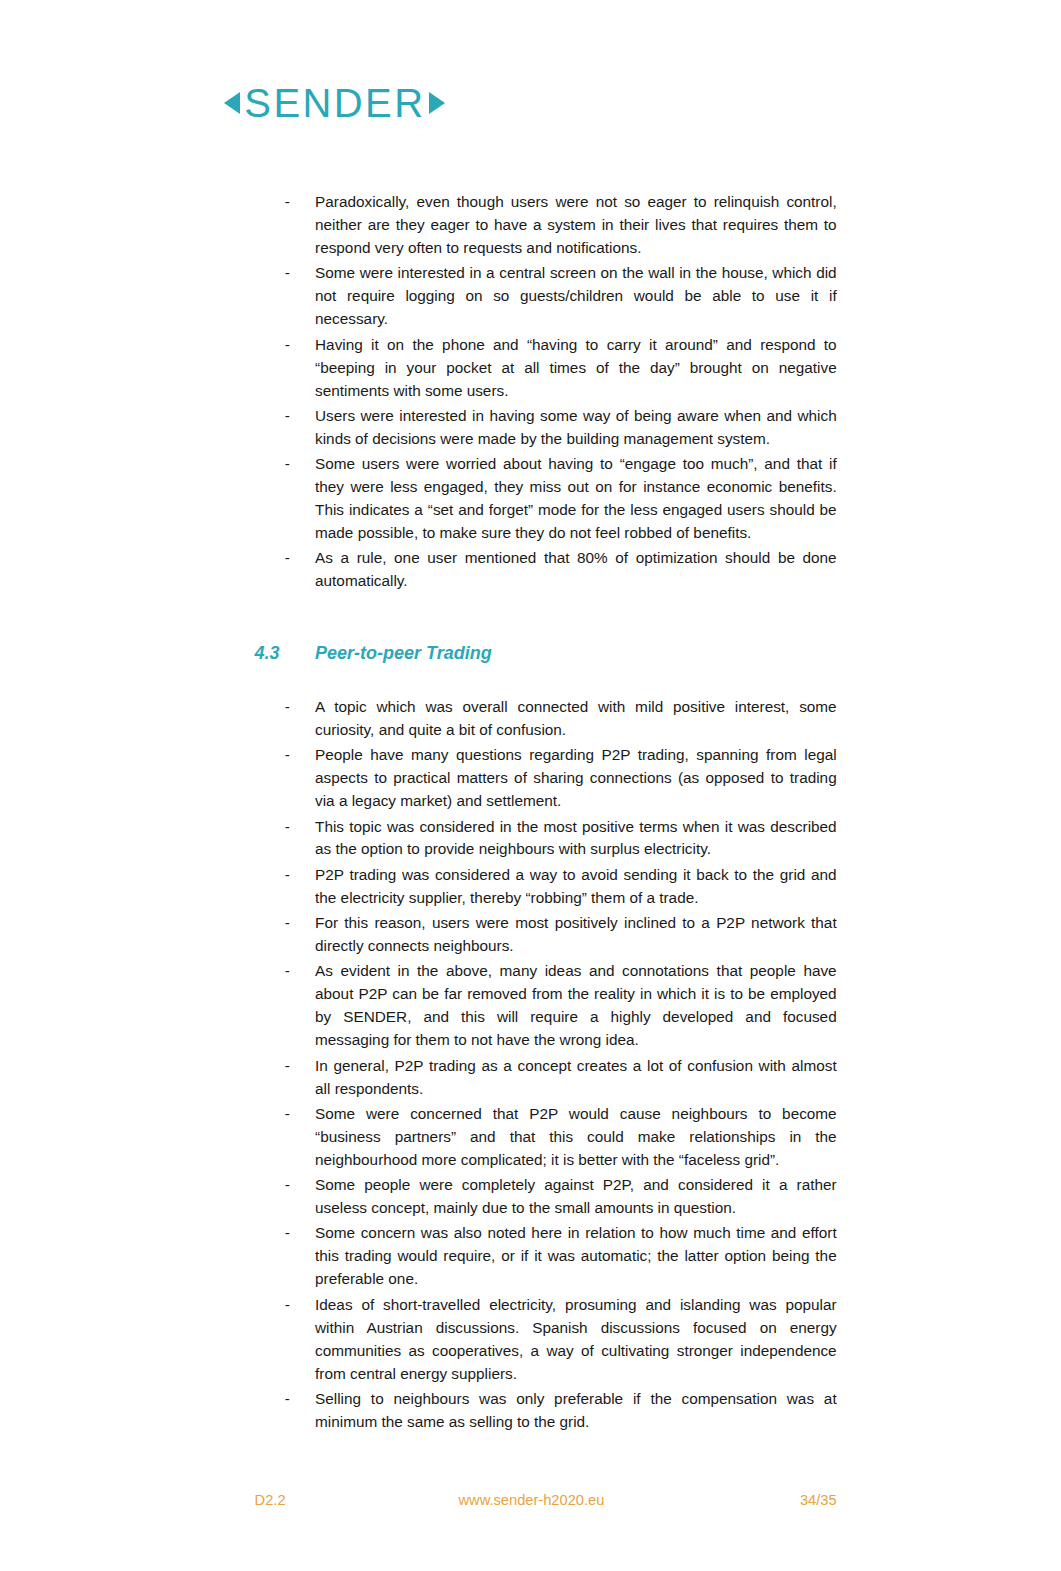SENDER
Paradoxically, even though users were not so eager to relinquish control, neither are they eager to have a system in their lives that requires them to respond very often to requests and notifications.
Some were interested in a central screen on the wall in the house, which did not require logging on so guests/children would be able to use it if necessary.
Having it on the phone and “having to carry it around” and respond to “beeping in your pocket at all times of the day” brought on negative sentiments with some users.
Users were interested in having some way of being aware when and which kinds of decisions were made by the building management system.
Some users were worried about having to “engage too much”, and that if they were less engaged, they miss out on for instance economic benefits. This indicates a “set and forget” mode for the less engaged users should be made possible, to make sure they do not feel robbed of benefits.
As a rule, one user mentioned that 80% of optimization should be done automatically.
4.3 Peer-to-peer Trading
A topic which was overall connected with mild positive interest, some curiosity, and quite a bit of confusion.
People have many questions regarding P2P trading, spanning from legal aspects to practical matters of sharing connections (as opposed to trading via a legacy market) and settlement.
This topic was considered in the most positive terms when it was described as the option to provide neighbours with surplus electricity.
P2P trading was considered a way to avoid sending it back to the grid and the electricity supplier, thereby “robbing” them of a trade.
For this reason, users were most positively inclined to a P2P network that directly connects neighbours.
As evident in the above, many ideas and connotations that people have about P2P can be far removed from the reality in which it is to be employed by SENDER, and this will require a highly developed and focused messaging for them to not have the wrong idea.
In general, P2P trading as a concept creates a lot of confusion with almost all respondents.
Some were concerned that P2P would cause neighbours to become “business partners” and that this could make relationships in the neighbourhood more complicated; it is better with the “faceless grid”.
Some people were completely against P2P, and considered it a rather useless concept, mainly due to the small amounts in question.
Some concern was also noted here in relation to how much time and effort this trading would require, or if it was automatic; the latter option being the preferable one.
Ideas of short-travelled electricity, prosuming and islanding was popular within Austrian discussions. Spanish discussions focused on energy communities as cooperatives, a way of cultivating stronger independence from central energy suppliers.
Selling to neighbours was only preferable if the compensation was at minimum the same as selling to the grid.
D2.2 www.sender-h2020.eu 34/35